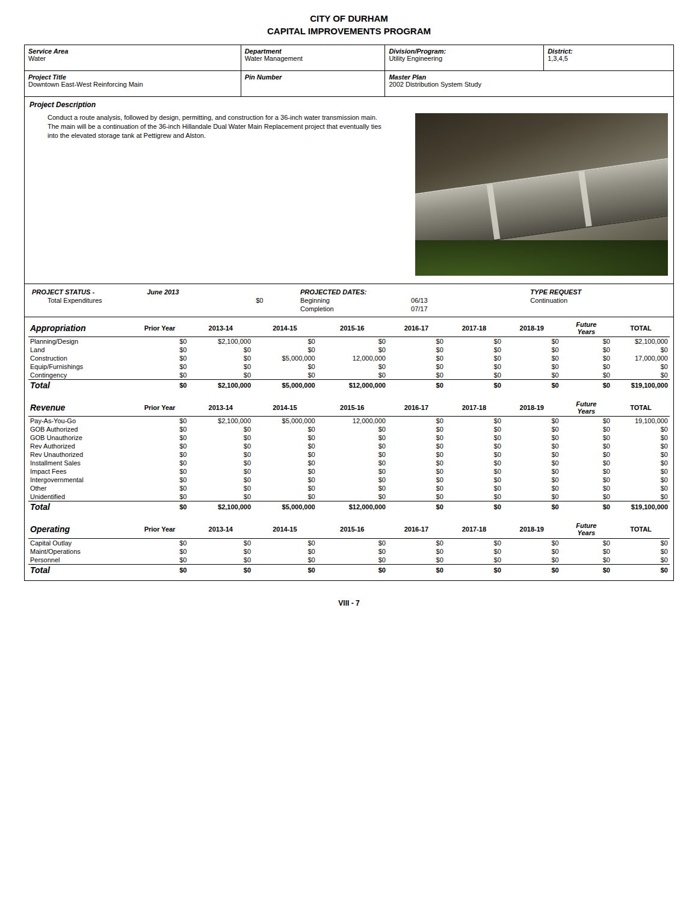CITY OF DURHAM
CAPITAL IMPROVEMENTS PROGRAM
| Service Area Water | Department Water Management | Division/Program: Utility Engineering | District: 1,3,4,5 |
| Project Title Downtown East-West Reinforcing Main | Pin Number | Master Plan 2002 Distribution System Study |
Project Description
| Conduct a route analysis, followed by design, permitting, and construction for a 36-inch water transmission main. The main will be a continuation of the 36-inch Hillandale Dual Water Main Replacement project that eventually ties into the elevated storage tank at Pettigrew and Alston. | |
| PROJECT STATUS - | June 2013 | | PROJECTED DATES: | | | TYPE REQUEST |
| Total Expenditures | | $0 | Beginning | 06/13 | | Continuation |
| | | | Completion | 07/17 | | |
| Appropriation | Prior Year | 2013-14 | 2014-15 | 2015-16 | 2016-17 | 2017-18 | 2018-19 | Future Years | TOTAL |
| --- | --- | --- | --- | --- | --- | --- | --- | --- | --- |
| Planning/Design | $0 | $2,100,000 | $0 | $0 | $0 | $0 | $0 | $0 | $2,100,000 |
| Land | $0 | $0 | $0 | $0 | $0 | $0 | $0 | $0 | $0 |
| Construction | $0 | $0 | $5,000,000 | 12,000,000 | $0 | $0 | $0 | $0 | 17,000,000 |
| Equip/Furnishings | $0 | $0 | $0 | $0 | $0 | $0 | $0 | $0 | $0 |
| Contingency | $0 | $0 | $0 | $0 | $0 | $0 | $0 | $0 | $0 |
| Total | $0 | $2,100,000 | $5,000,000 | $12,000,000 | $0 | $0 | $0 | $0 | $19,100,000 |
| Revenue | Prior Year | 2013-14 | 2014-15 | 2015-16 | 2016-17 | 2017-18 | 2018-19 | Future Years | TOTAL |
| --- | --- | --- | --- | --- | --- | --- | --- | --- | --- |
| Pay-As-You-Go | $0 | $2,100,000 | $5,000,000 | 12,000,000 | $0 | $0 | $0 | $0 | 19,100,000 |
| GOB Authorized | $0 | $0 | $0 | $0 | $0 | $0 | $0 | $0 | $0 |
| GOB Unauthorize | $0 | $0 | $0 | $0 | $0 | $0 | $0 | $0 | $0 |
| Rev Authorized | $0 | $0 | $0 | $0 | $0 | $0 | $0 | $0 | $0 |
| Rev Unauthorized | $0 | $0 | $0 | $0 | $0 | $0 | $0 | $0 | $0 |
| Installment Sales | $0 | $0 | $0 | $0 | $0 | $0 | $0 | $0 | $0 |
| Impact Fees | $0 | $0 | $0 | $0 | $0 | $0 | $0 | $0 | $0 |
| Intergovernmental | $0 | $0 | $0 | $0 | $0 | $0 | $0 | $0 | $0 |
| Other | $0 | $0 | $0 | $0 | $0 | $0 | $0 | $0 | $0 |
| Unidentified | $0 | $0 | $0 | $0 | $0 | $0 | $0 | $0 | $0 |
| Total | $0 | $2,100,000 | $5,000,000 | $12,000,000 | $0 | $0 | $0 | $0 | $19,100,000 |
| Operating | Prior Year | 2013-14 | 2014-15 | 2015-16 | 2016-17 | 2017-18 | 2018-19 | Future Years | TOTAL |
| --- | --- | --- | --- | --- | --- | --- | --- | --- | --- |
| Capital Outlay | $0 | $0 | $0 | $0 | $0 | $0 | $0 | $0 | $0 |
| Maint/Operations | $0 | $0 | $0 | $0 | $0 | $0 | $0 | $0 | $0 |
| Personnel | $0 | $0 | $0 | $0 | $0 | $0 | $0 | $0 | $0 |
| Total | $0 | $0 | $0 | $0 | $0 | $0 | $0 | $0 | $0 |
VIII - 7